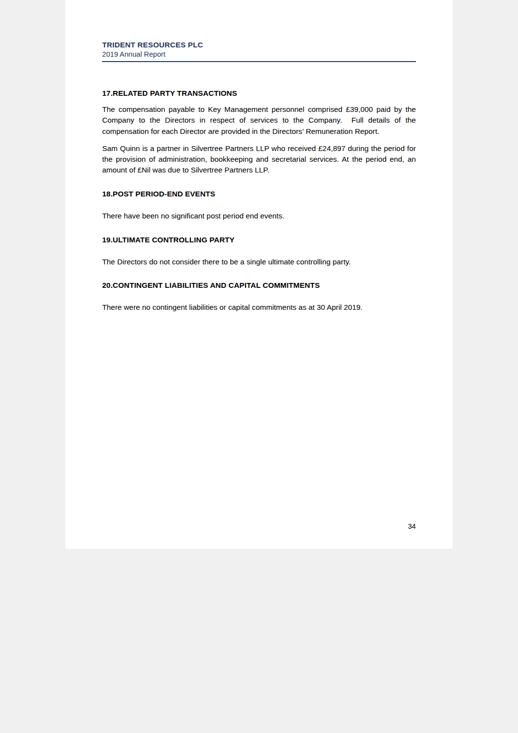TRIDENT RESOURCES PLC
2019 Annual Report
17.RELATED PARTY TRANSACTIONS
The compensation payable to Key Management personnel comprised £39,000 paid by the Company to the Directors in respect of services to the Company. Full details of the compensation for each Director are provided in the Directors’ Remuneration Report.
Sam Quinn is a partner in Silvertree Partners LLP who received £24,897 during the period for the provision of administration, bookkeeping and secretarial services. At the period end, an amount of £Nil was due to Silvertree Partners LLP.
18.POST PERIOD-END EVENTS
There have been no significant post period end events.
19.ULTIMATE CONTROLLING PARTY
The Directors do not consider there to be a single ultimate controlling party.
20.CONTINGENT LIABILITIES AND CAPITAL COMMITMENTS
There were no contingent liabilities or capital commitments as at 30 April 2019.
34